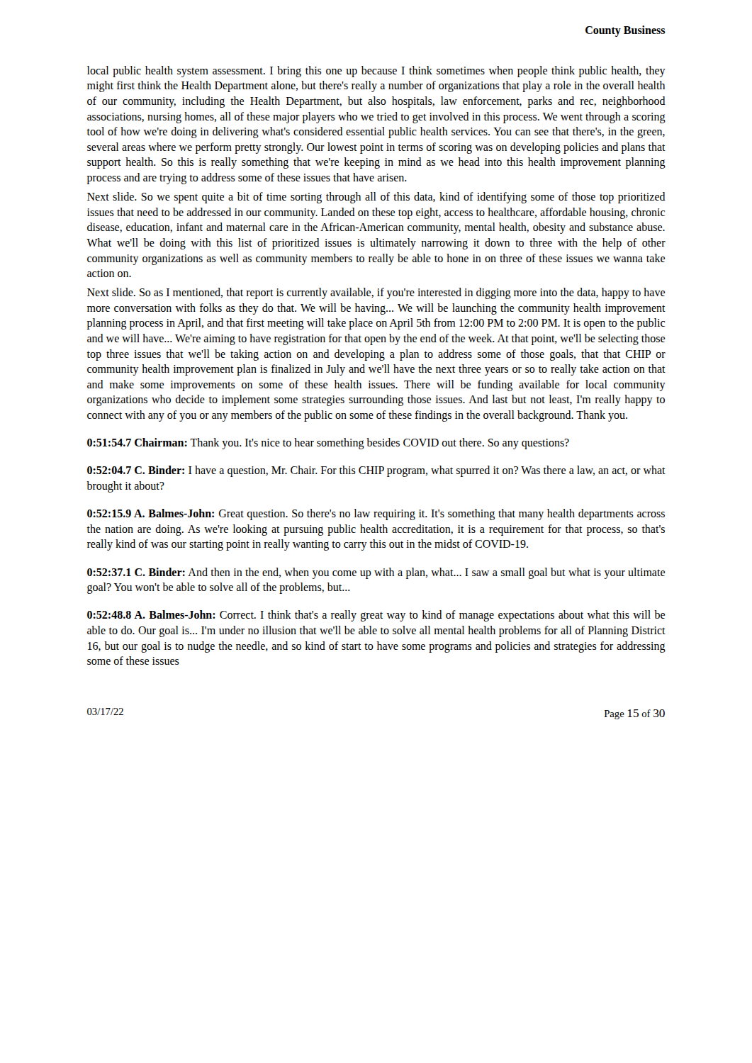County Business
local public health system assessment. I bring this one up because I think sometimes when people think public health, they might first think the Health Department alone, but there's really a number of organizations that play a role in the overall health of our community, including the Health Department, but also hospitals, law enforcement, parks and rec, neighborhood associations, nursing homes, all of these major players who we tried to get involved in this process. We went through a scoring tool of how we're doing in delivering what's considered essential public health services. You can see that there's, in the green, several areas where we perform pretty strongly. Our lowest point in terms of scoring was on developing policies and plans that support health. So this is really something that we're keeping in mind as we head into this health improvement planning process and are trying to address some of these issues that have arisen.
Next slide. So we spent quite a bit of time sorting through all of this data, kind of identifying some of those top prioritized issues that need to be addressed in our community. Landed on these top eight, access to healthcare, affordable housing, chronic disease, education, infant and maternal care in the African-American community, mental health, obesity and substance abuse. What we'll be doing with this list of prioritized issues is ultimately narrowing it down to three with the help of other community organizations as well as community members to really be able to hone in on three of these issues we wanna take action on.
Next slide. So as I mentioned, that report is currently available, if you're interested in digging more into the data, happy to have more conversation with folks as they do that. We will be having... We will be launching the community health improvement planning process in April, and that first meeting will take place on April 5th from 12:00 PM to 2:00 PM. It is open to the public and we will have... We're aiming to have registration for that open by the end of the week. At that point, we'll be selecting those top three issues that we'll be taking action on and developing a plan to address some of those goals, that that CHIP or community health improvement plan is finalized in July and we'll have the next three years or so to really take action on that and make some improvements on some of these health issues. There will be funding available for local community organizations who decide to implement some strategies surrounding those issues. And last but not least, I'm really happy to connect with any of you or any members of the public on some of these findings in the overall background. Thank you.
0:51:54.7 Chairman: Thank you. It's nice to hear something besides COVID out there. So any questions?
0:52:04.7 C. Binder: I have a question, Mr. Chair. For this CHIP program, what spurred it on? Was there a law, an act, or what brought it about?
0:52:15.9 A. Balmes-John: Great question. So there's no law requiring it. It's something that many health departments across the nation are doing. As we're looking at pursuing public health accreditation, it is a requirement for that process, so that's really kind of was our starting point in really wanting to carry this out in the midst of COVID-19.
0:52:37.1 C. Binder: And then in the end, when you come up with a plan, what... I saw a small goal but what is your ultimate goal? You won't be able to solve all of the problems, but...
0:52:48.8 A. Balmes-John: Correct. I think that's a really great way to kind of manage expectations about what this will be able to do. Our goal is... I'm under no illusion that we'll be able to solve all mental health problems for all of Planning District 16, but our goal is to nudge the needle, and so kind of start to have some programs and policies and strategies for addressing some of these issues
03/17/22
Page 15 of 30